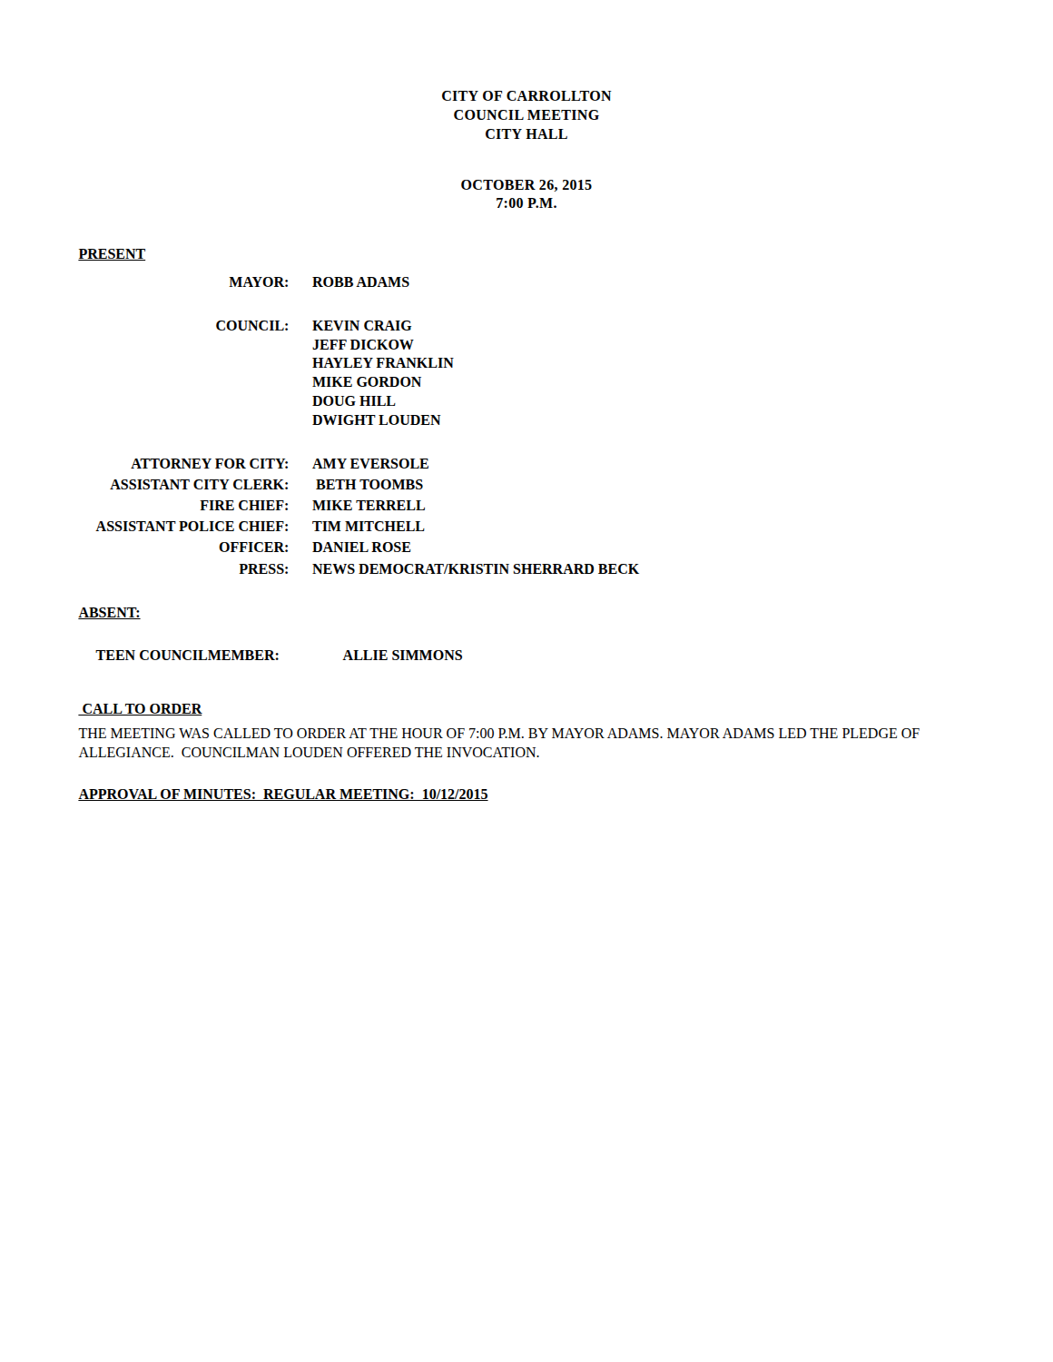CITY OF CARROLLTON
COUNCIL MEETING
CITY HALL
OCTOBER 26, 2015
7:00 P.M.
PRESENT
| MAYOR: | ROBB ADAMS |
| COUNCIL: | KEVIN CRAIG JEFF DICKOW HAYLEY FRANKLIN MIKE GORDON DOUG HILL DWIGHT LOUDEN |
| ATTORNEY FOR CITY: | AMY EVERSOLE |
| ASSISTANT CITY CLERK: | BETH TOOMBS |
| FIRE CHIEF: | MIKE TERRELL |
| ASSISTANT POLICE CHIEF: | TIM MITCHELL |
| OFFICER: | DANIEL ROSE |
| PRESS: | NEWS DEMOCRAT/KRISTIN SHERRARD BECK |
ABSENT:
TEEN COUNCILMEMBER: ALLIE SIMMONS
CALL TO ORDER
THE MEETING WAS CALLED TO ORDER AT THE HOUR OF 7:00 P.M. BY MAYOR ADAMS. MAYOR ADAMS LED THE PLEDGE OF ALLEGIANCE. COUNCILMAN LOUDEN OFFERED THE INVOCATION.
APPROVAL OF MINUTES: REGULAR MEETING: 10/12/2015